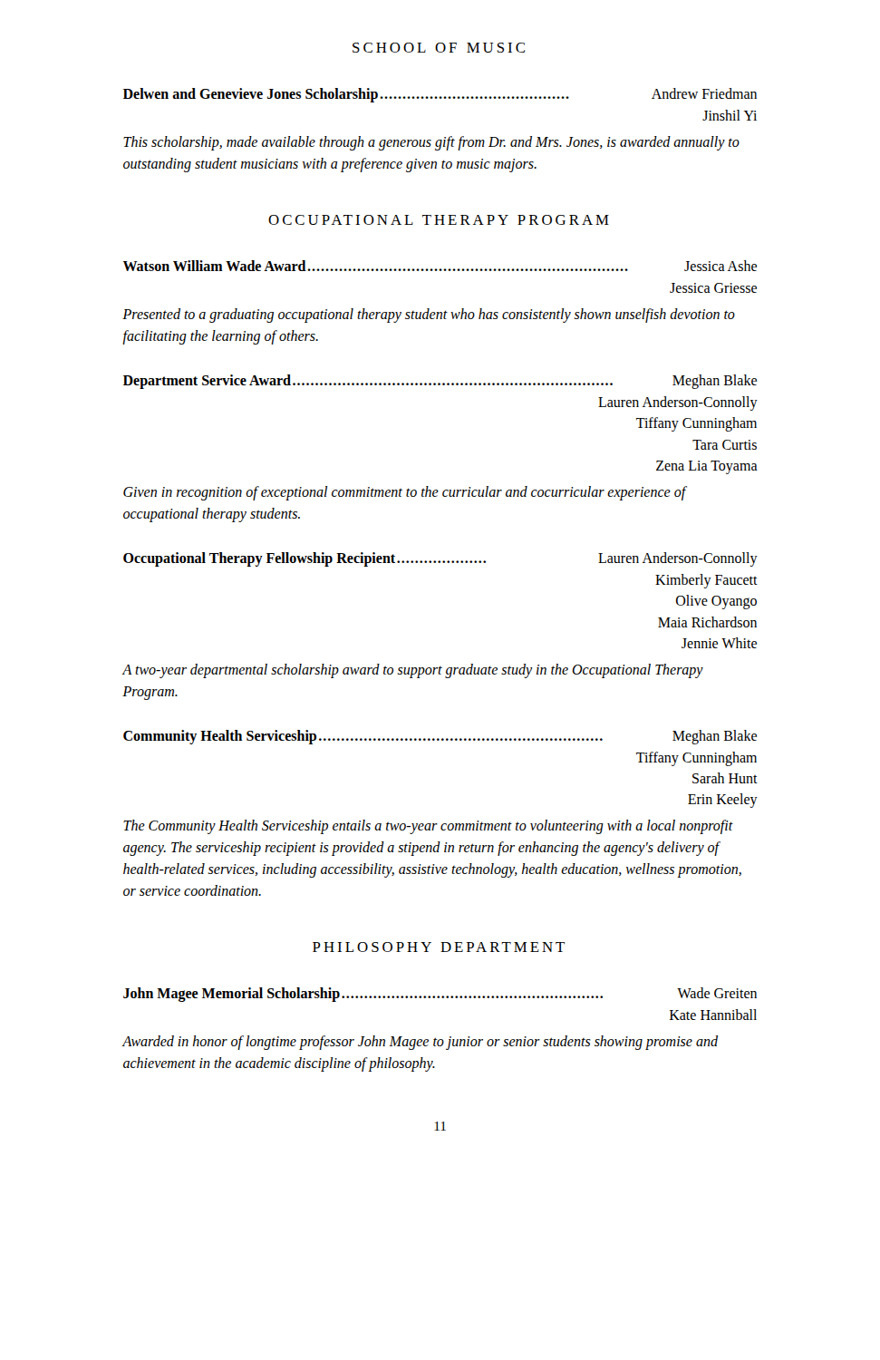SCHOOL OF MUSIC
Delwen and Genevieve Jones Scholarship .......................................... Andrew Friedman
Jinshil Yi
This scholarship, made available through a generous gift from Dr. and Mrs. Jones, is awarded annually to outstanding student musicians with a preference given to music majors.
OCCUPATIONAL THERAPY PROGRAM
Watson William Wade Award ....................................................................... Jessica Ashe
Jessica Griesse
Presented to a graduating occupational therapy student who has consistently shown unselfish devotion to facilitating the learning of others.
Department Service Award ....................................................................... Meghan Blake
Lauren Anderson-Connolly
Tiffany Cunningham
Tara Curtis
Zena Lia Toyama
Given in recognition of exceptional commitment to the curricular and cocurricular experience of occupational therapy students.
Occupational Therapy Fellowship Recipient .................... Lauren Anderson-Connolly
Kimberly Faucett
Olive Oyango
Maia Richardson
Jennie White
A two-year departmental scholarship award to support graduate study in the Occupational Therapy Program.
Community Health Serviceship ............................................................... Meghan Blake
Tiffany Cunningham
Sarah Hunt
Erin Keeley
The Community Health Serviceship entails a two-year commitment to volunteering with a local nonprofit agency. The serviceship recipient is provided a stipend in return for enhancing the agency's delivery of health-related services, including accessibility, assistive technology, health education, wellness promotion, or service coordination.
PHILOSOPHY DEPARTMENT
John Magee Memorial Scholarship .......................................................... Wade Greiten
Kate Hanniball
Awarded in honor of longtime professor John Magee to junior or senior students showing promise and achievement in the academic discipline of philosophy.
11